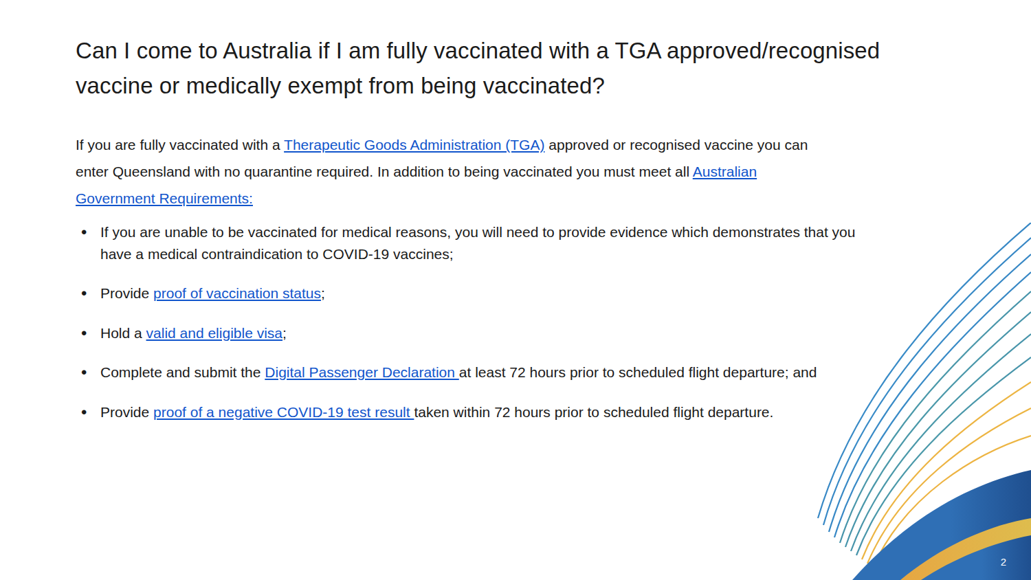Can I come to Australia if I am fully vaccinated with a TGA approved/recognised vaccine or medically exempt from being vaccinated?
If you are fully vaccinated with a Therapeutic Goods Administration (TGA) approved or recognised vaccine you can enter Queensland with no quarantine required. In addition to being vaccinated you must meet all Australian Government Requirements:
If you are unable to be vaccinated for medical reasons, you will need to provide evidence which demonstrates that you have a medical contraindication to COVID-19 vaccines;
Provide proof of vaccination status;
Hold a valid and eligible visa;
Complete and submit the Digital Passenger Declaration at least 72 hours prior to scheduled flight departure; and
Provide proof of a negative COVID-19 test result taken within 72 hours prior to scheduled flight departure.
2